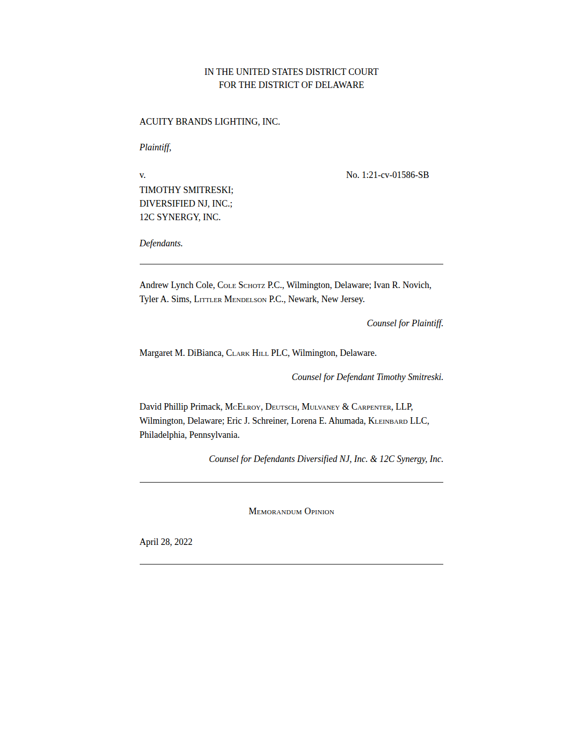IN THE UNITED STATES DISTRICT COURT
FOR THE DISTRICT OF DELAWARE
| ACUITY BRANDS LIGHTING, INC. | | |
| Plaintiff, | | |
| v. | | No. 1:21-cv-01586-SB |
| TIMOTHY SMITRESKI; DIVERSIFIED NJ, INC.; 12C SYNERGY, INC. | | |
| Defendants. | | |
Andrew Lynch Cole, Cole Schotz P.C., Wilmington, Delaware; Ivan R. Novich, Tyler A. Sims, Littler Mendelson P.C., Newark, New Jersey.
Counsel for Plaintiff.
Margaret M. DiBianca, Clark Hill PLC, Wilmington, Delaware.
Counsel for Defendant Timothy Smitreski.
David Phillip Primack, McElroy, Deutsch, Mulvaney & Carpenter, LLP, Wilmington, Delaware; Eric J. Schreiner, Lorena E. Ahumada, Kleinbard LLC, Philadelphia, Pennsylvania.
Counsel for Defendants Diversified NJ, Inc. & 12C Synergy, Inc.
Memorandum Opinion
April 28, 2022